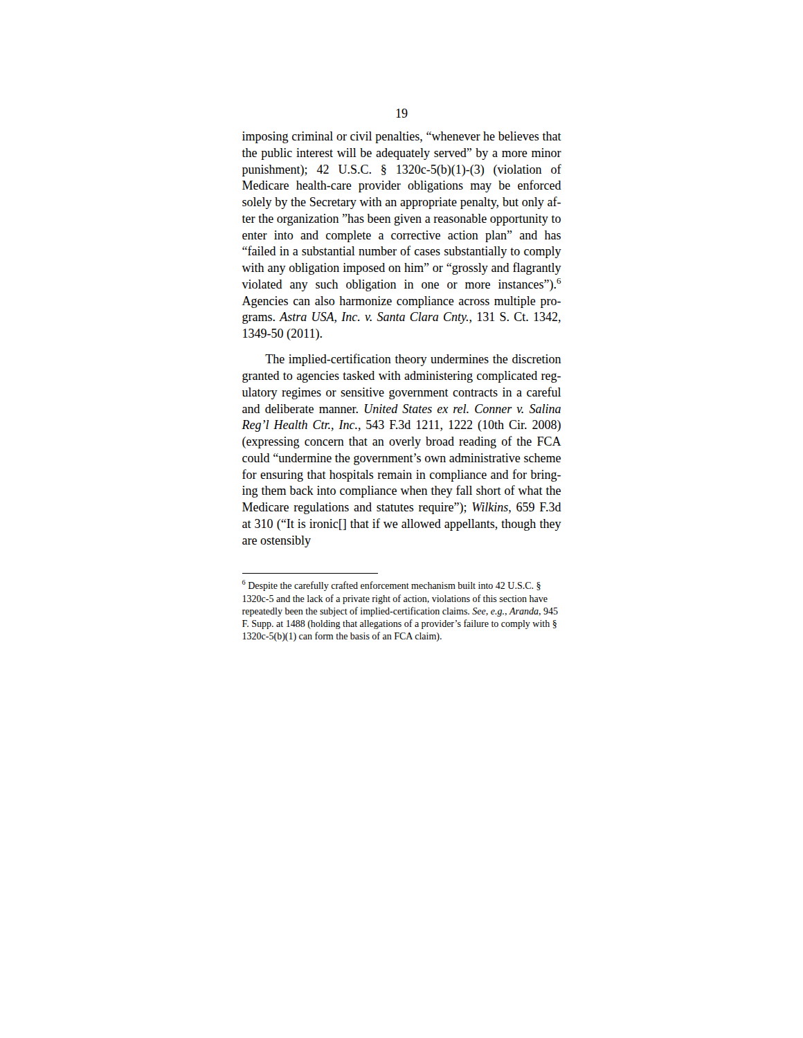19
imposing criminal or civil penalties, “whenever he believes that the public interest will be adequately served” by a more minor punishment); 42 U.S.C. § 1320c-5(b)(1)-(3) (violation of Medicare health-care provider obligations may be enforced solely by the Secretary with an appropriate penalty, but only after the organization ”has been given a reasonable opportunity to enter into and complete a corrective action plan” and has “failed in a substantial number of cases substantially to comply with any obligation imposed on him” or “grossly and flagrantly violated any such obligation in one or more instances”).6 Agencies can also harmonize compliance across multiple programs. Astra USA, Inc. v. Santa Clara Cnty., 131 S. Ct. 1342, 1349-50 (2011).
The implied-certification theory undermines the discretion granted to agencies tasked with administering complicated regulatory regimes or sensitive government contracts in a careful and deliberate manner. United States ex rel. Conner v. Salina Reg’l Health Ctr., Inc., 543 F.3d 1211, 1222 (10th Cir. 2008) (expressing concern that an overly broad reading of the FCA could “undermine the government’s own administrative scheme for ensuring that hospitals remain in compliance and for bringing them back into compliance when they fall short of what the Medicare regulations and statutes require”); Wilkins, 659 F.3d at 310 (“It is ironic[] that if we allowed appellants, though they are ostensibly
6 Despite the carefully crafted enforcement mechanism built into 42 U.S.C. § 1320c-5 and the lack of a private right of action, violations of this section have repeatedly been the subject of implied-certification claims. See, e.g., Aranda, 945 F. Supp. at 1488 (holding that allegations of a provider’s failure to comply with § 1320c-5(b)(1) can form the basis of an FCA claim).